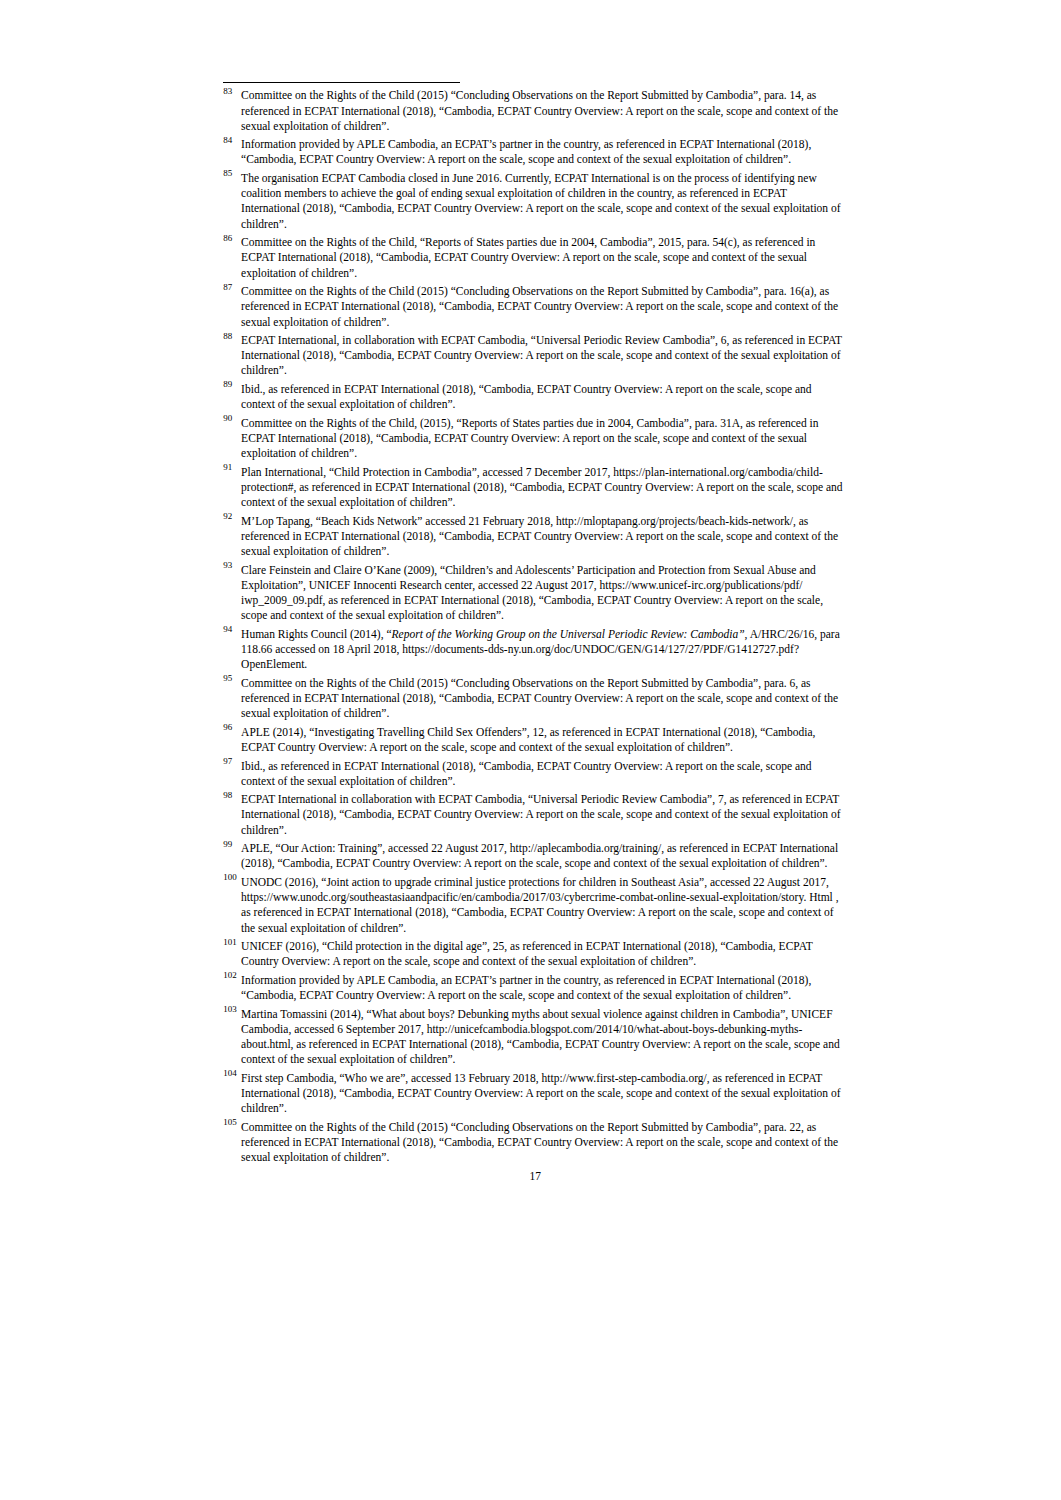83 Committee on the Rights of the Child (2015) “Concluding Observations on the Report Submitted by Cambodia”, para. 14, as referenced in ECPAT International (2018), “Cambodia, ECPAT Country Overview: A report on the scale, scope and context of the sexual exploitation of children”.
84 Information provided by APLE Cambodia, an ECPAT’s partner in the country, as referenced in ECPAT International (2018), “Cambodia, ECPAT Country Overview: A report on the scale, scope and context of the sexual exploitation of children”.
85 The organisation ECPAT Cambodia closed in June 2016. Currently, ECPAT International is on the process of identifying new coalition members to achieve the goal of ending sexual exploitation of children in the country, as referenced in ECPAT International (2018), “Cambodia, ECPAT Country Overview: A report on the scale, scope and context of the sexual exploitation of children”.
86 Committee on the Rights of the Child, “Reports of States parties due in 2004, Cambodia”, 2015, para. 54(c), as referenced in ECPAT International (2018), “Cambodia, ECPAT Country Overview: A report on the scale, scope and context of the sexual exploitation of children”.
87 Committee on the Rights of the Child (2015) “Concluding Observations on the Report Submitted by Cambodia”, para. 16(a), as referenced in ECPAT International (2018), “Cambodia, ECPAT Country Overview: A report on the scale, scope and context of the sexual exploitation of children”.
88 ECPAT International, in collaboration with ECPAT Cambodia, “Universal Periodic Review Cambodia”, 6, as referenced in ECPAT International (2018), “Cambodia, ECPAT Country Overview: A report on the scale, scope and context of the sexual exploitation of children”.
89 Ibid., as referenced in ECPAT International (2018), “Cambodia, ECPAT Country Overview: A report on the scale, scope and context of the sexual exploitation of children”.
90 Committee on the Rights of the Child, (2015), “Reports of States parties due in 2004, Cambodia”, para. 31A, as referenced in ECPAT International (2018), “Cambodia, ECPAT Country Overview: A report on the scale, scope and context of the sexual exploitation of children”.
91 Plan International, “Child Protection in Cambodia”, accessed 7 December 2017, https://plan-international.org/cambodia/child- protection#, as referenced in ECPAT International (2018), “Cambodia, ECPAT Country Overview: A report on the scale, scope and context of the sexual exploitation of children”.
92 M’Lop Tapang, “Beach Kids Network” accessed 21 February 2018, http://mloptapang.org/projects/beach-kids-network/, as referenced in ECPAT International (2018), “Cambodia, ECPAT Country Overview: A report on the scale, scope and context of the sexual exploitation of children”.
93 Clare Feinstein and Claire O’Kane (2009), “Children’s and Adolescents’ Participation and Protection from Sexual Abuse and Exploitation”, UNICEF Innocenti Research center, accessed 22 August 2017, https://www.unicef-irc.org/publications/pdf/ iwp_2009_09.pdf, as referenced in ECPAT International (2018), “Cambodia, ECPAT Country Overview: A report on the scale, scope and context of the sexual exploitation of children”.
94 Human Rights Council (2014), “Report of the Working Group on the Universal Periodic Review: Cambodia”, A/HRC/26/16, para 118.66 accessed on 18 April 2018, https://documents-dds-ny.un.org/doc/UNDOC/GEN/G14/127/27/PDF/G1412727.pdf?OpenElement.
95 Committee on the Rights of the Child (2015) “Concluding Observations on the Report Submitted by Cambodia”, para. 6, as referenced in ECPAT International (2018), “Cambodia, ECPAT Country Overview: A report on the scale, scope and context of the sexual exploitation of children”.
96 APLE (2014), “Investigating Travelling Child Sex Offenders”, 12, as referenced in ECPAT International (2018), “Cambodia, ECPAT Country Overview: A report on the scale, scope and context of the sexual exploitation of children”.
97 Ibid., as referenced in ECPAT International (2018), “Cambodia, ECPAT Country Overview: A report on the scale, scope and context of the sexual exploitation of children”.
98 ECPAT International in collaboration with ECPAT Cambodia, “Universal Periodic Review Cambodia”, 7, as referenced in ECPAT International (2018), “Cambodia, ECPAT Country Overview: A report on the scale, scope and context of the sexual exploitation of children”.
99 APLE, “Our Action: Training”, accessed 22 August 2017, http://aplecambodia.org/training/, as referenced in ECPAT International (2018), “Cambodia, ECPAT Country Overview: A report on the scale, scope and context of the sexual exploitation of children”.
100 UNODC (2016), “Joint action to upgrade criminal justice protections for children in Southeast Asia”, accessed 22 August 2017, https://www.unodc.org/southeastasiaandpacific/en/cambodia/2017/03/cybercrime-combat-online-sexual-exploitation/story. Html , as referenced in ECPAT International (2018), “Cambodia, ECPAT Country Overview: A report on the scale, scope and context of the sexual exploitation of children”.
101 UNICEF (2016), “Child protection in the digital age”, 25, as referenced in ECPAT International (2018), “Cambodia, ECPAT Country Overview: A report on the scale, scope and context of the sexual exploitation of children”.
102 Information provided by APLE Cambodia, an ECPAT’s partner in the country, as referenced in ECPAT International (2018), “Cambodia, ECPAT Country Overview: A report on the scale, scope and context of the sexual exploitation of children”.
103 Martina Tomassini (2014), “What about boys? Debunking myths about sexual violence against children in Cambodia”, UNICEF Cambodia, accessed 6 September 2017, http://unicefcambodia.blogspot.com/2014/10/what-about-boys-debunking-myths- about.html, as referenced in ECPAT International (2018), “Cambodia, ECPAT Country Overview: A report on the scale, scope and context of the sexual exploitation of children”.
104 First step Cambodia, “Who we are”, accessed 13 February 2018, http://www.first-step-cambodia.org/, as referenced in ECPAT International (2018), “Cambodia, ECPAT Country Overview: A report on the scale, scope and context of the sexual exploitation of children”.
105 Committee on the Rights of the Child (2015) “Concluding Observations on the Report Submitted by Cambodia”, para. 22, as referenced in ECPAT International (2018), “Cambodia, ECPAT Country Overview: A report on the scale, scope and context of the sexual exploitation of children”.
17